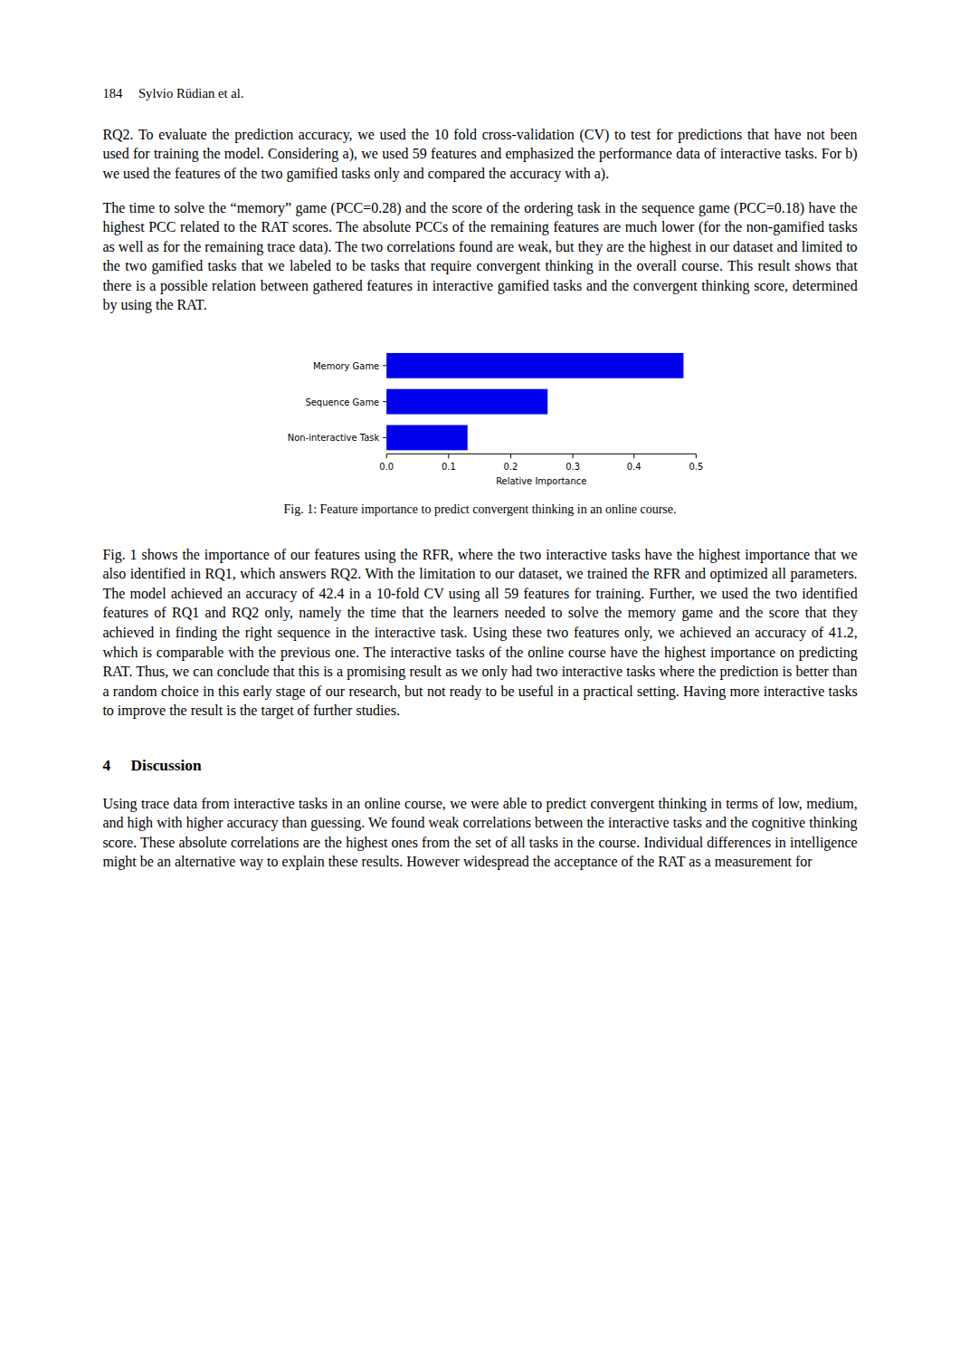184 Sylvio Rüdian et al.
RQ2. To evaluate the prediction accuracy, we used the 10 fold cross-validation (CV) to test for predictions that have not been used for training the model. Considering a), we used 59 features and emphasized the performance data of interactive tasks. For b) we used the features of the two gamified tasks only and compared the accuracy with a).
The time to solve the “memory” game (PCC=0.28) and the score of the ordering task in the sequence game (PCC=0.18) have the highest PCC related to the RAT scores. The absolute PCCs of the remaining features are much lower (for the non-gamified tasks as well as for the remaining trace data). The two correlations found are weak, but they are the highest in our dataset and limited to the two gamified tasks that we labeled to be tasks that require convergent thinking in the overall course. This result shows that there is a possible relation between gathered features in interactive gamified tasks and the convergent thinking score, determined by using the RAT.
Memory Game Sequence Game Non-interactive Task Bars: x scale 0 -> 156px, 0.5 -> 500px (688.8 px per unit) 0.0 0.1 0.2 0.3 0.4 0.5 Relative Importance
Fig. 1: Feature importance to predict convergent thinking in an online course.
Fig. 1 shows the importance of our features using the RFR, where the two interactive tasks have the highest importance that we also identified in RQ1, which answers RQ2. With the limitation to our dataset, we trained the RFR and optimized all parameters. The model achieved an accuracy of 42.4 in a 10-fold CV using all 59 features for training. Further, we used the two identified features of RQ1 and RQ2 only, namely the time that the learners needed to solve the memory game and the score that they achieved in finding the right sequence in the interactive task. Using these two features only, we achieved an accuracy of 41.2, which is comparable with the previous one. The interactive tasks of the online course have the highest importance on predicting RAT. Thus, we can conclude that this is a promising result as we only had two interactive tasks where the prediction is better than a random choice in this early stage of our research, but not ready to be useful in a practical setting. Having more interactive tasks to improve the result is the target of further studies.
4 Discussion
Using trace data from interactive tasks in an online course, we were able to predict convergent thinking in terms of low, medium, and high with higher accuracy than guessing. We found weak correlations between the interactive tasks and the cognitive thinking score. These absolute correlations are the highest ones from the set of all tasks in the course. Individual differences in intelligence might be an alternative way to explain these results. However widespread the acceptance of the RAT as a measurement for